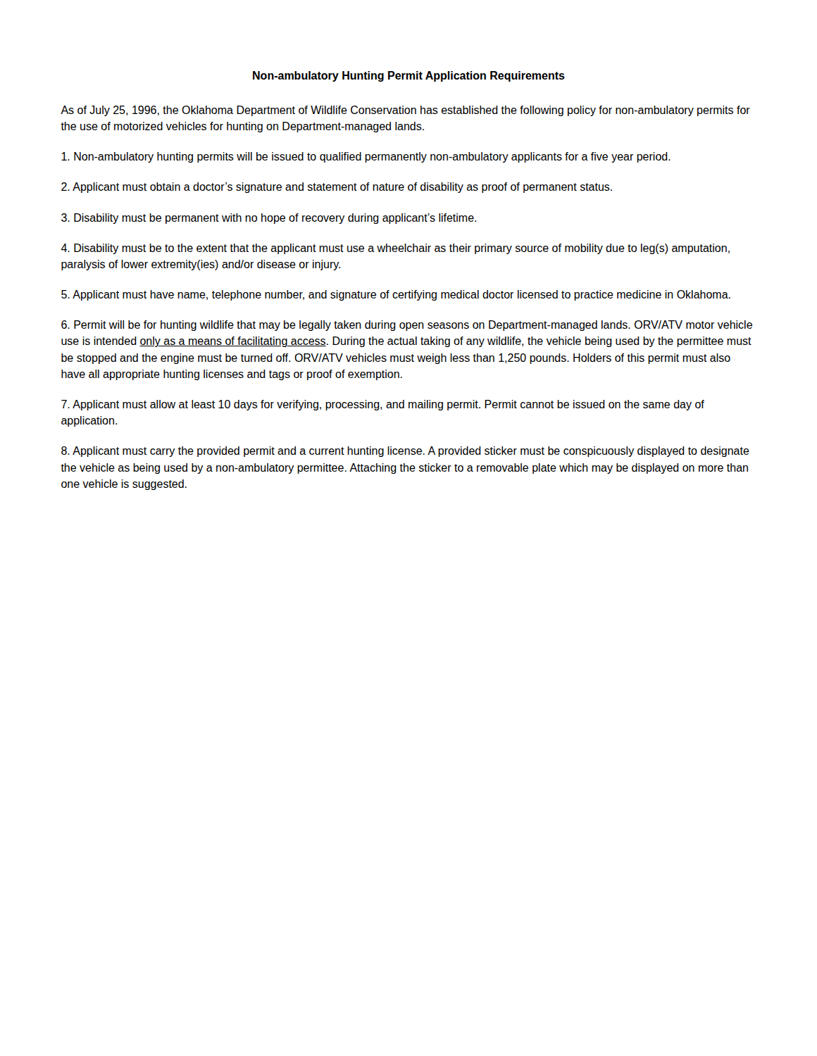Non-ambulatory Hunting Permit Application Requirements
As of July 25, 1996, the Oklahoma Department of Wildlife Conservation has established the following policy for non-ambulatory permits for the use of motorized vehicles for hunting on Department-managed lands.
1. Non-ambulatory hunting permits will be issued to qualified permanently non-ambulatory applicants for a five year period.
2. Applicant must obtain a doctor’s signature and statement of nature of disability as proof of permanent status.
3. Disability must be permanent with no hope of recovery during applicant’s lifetime.
4. Disability must be to the extent that the applicant must use a wheelchair as their primary source of mobility due to leg(s) amputation, paralysis of lower extremity(ies) and/or disease or injury.
5. Applicant must have name, telephone number, and signature of certifying medical doctor licensed to practice medicine in Oklahoma.
6. Permit will be for hunting wildlife that may be legally taken during open seasons on Department-managed lands. ORV/ATV motor vehicle use is intended only as a means of facilitating access. During the actual taking of any wildlife, the vehicle being used by the permittee must be stopped and the engine must be turned off. ORV/ATV vehicles must weigh less than 1,250 pounds. Holders of this permit must also have all appropriate hunting licenses and tags or proof of exemption.
7. Applicant must allow at least 10 days for verifying, processing, and mailing permit. Permit cannot be issued on the same day of application.
8. Applicant must carry the provided permit and a current hunting license. A provided sticker must be conspicuously displayed to designate the vehicle as being used by a non-ambulatory permittee. Attaching the sticker to a removable plate which may be displayed on more than one vehicle is suggested.